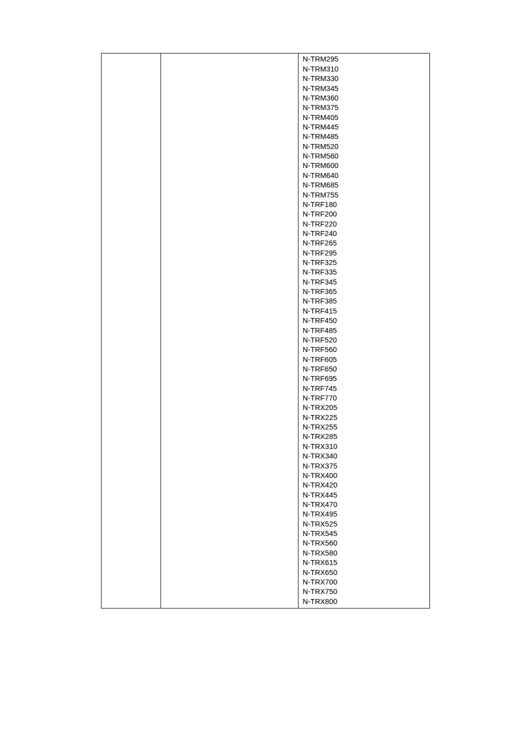| | | N-TRM295 N-TRM310 N-TRM330 N-TRM345 N-TRM360 N-TRM375 N-TRM405 N-TRM445 N-TRM485 N-TRM520 N-TRM560 N-TRM600 N-TRM640 N-TRM685 N-TRM755 N-TRF180 N-TRF200 N-TRF220 N-TRF240 N-TRF265 N-TRF295 N-TRF325 N-TRF335 N-TRF345 N-TRF365 N-TRF385 N-TRF415 N-TRF450 N-TRF485 N-TRF520 N-TRF560 N-TRF605 N-TRF650 N-TRF695 N-TRF745 N-TRF770 N-TRX205 N-TRX225 N-TRX255 N-TRX285 N-TRX310 N-TRX340 N-TRX375 N-TRX400 N-TRX420 N-TRX445 N-TRX470 N-TRX495 N-TRX525 N-TRX545 N-TRX560 N-TRX580 N-TRX615 N-TRX650 N-TRX700 N-TRX750 N-TRX800 |